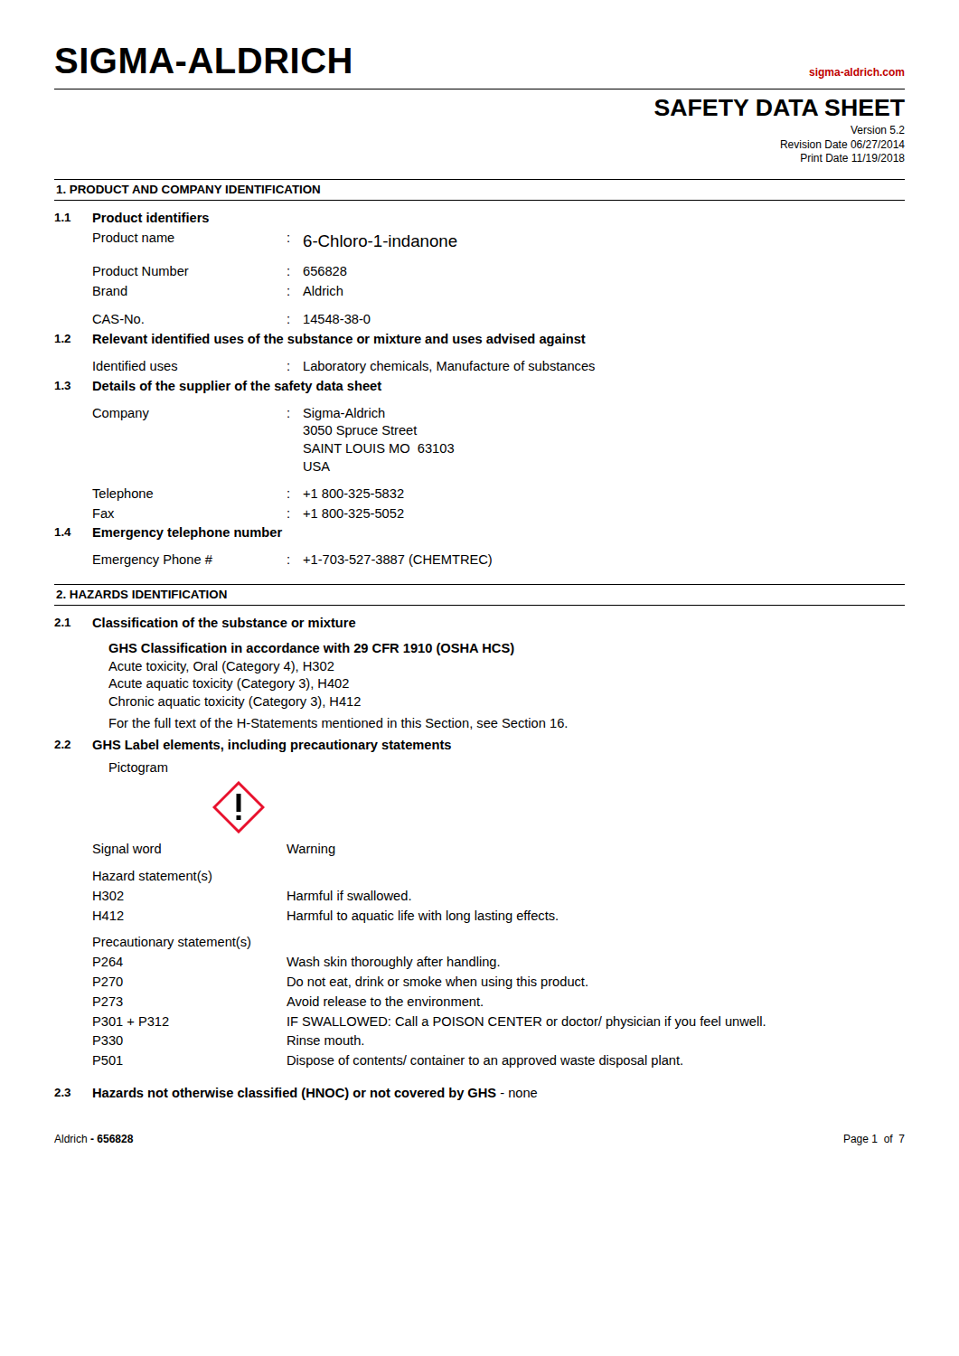SIGMA-ALDRICH sigma-aldrich.com
SAFETY DATA SHEET
Version 5.2
Revision Date 06/27/2014
Print Date 11/19/2018
1. PRODUCT AND COMPANY IDENTIFICATION
| 1.1 | Product identifiers |
| | Product name | : | 6-Chloro-1-indanone |
| | Product Number | : | 656828 |
| | Brand | : | Aldrich |
| | CAS-No. | : | 14548-38-0 |
| 1.2 | Relevant identified uses of the substance or mixture and uses advised against |
| | Identified uses | : | Laboratory chemicals, Manufacture of substances |
| 1.3 | Details of the supplier of the safety data sheet |
| | Company | : | Sigma-Aldrich 3050 Spruce Street SAINT LOUIS MO 63103 USA |
| | Telephone | : | +1 800-325-5832 |
| | Fax | : | +1 800-325-5052 |
| 1.4 | Emergency telephone number |
| | Emergency Phone # | : | +1-703-527-3887 (CHEMTREC) |
2. HAZARDS IDENTIFICATION
| 2.1 | Classification of the substance or mixture |
GHS Classification in accordance with 29 CFR 1910 (OSHA HCS)
Acute toxicity, Oral (Category 4), H302
Acute aquatic toxicity (Category 3), H402
Chronic aquatic toxicity (Category 3), H412
For the full text of the H-Statements mentioned in this Section, see Section 16.
| 2.2 | GHS Label elements, including precautionary statements |
Pictogram
| | Signal word | | Warning |
| | Hazard statement(s) | | |
| | H302 | | Harmful if swallowed. |
| | H412 | | Harmful to aquatic life with long lasting effects. |
| | Precautionary statement(s) | | |
| | P264 | | Wash skin thoroughly after handling. |
| | P270 | | Do not eat, drink or smoke when using this product. |
| | P273 | | Avoid release to the environment. |
| | P301 + P312 | | IF SWALLOWED: Call a POISON CENTER or doctor/ physician if you feel unwell. |
| | P330 | | Rinse mouth. |
| | P501 | | Dispose of contents/ container to an approved waste disposal plant. |
| 2.3 | Hazards not otherwise classified (HNOC) or not covered by GHS - none |
Aldrich - 656828 Page 1 of 7